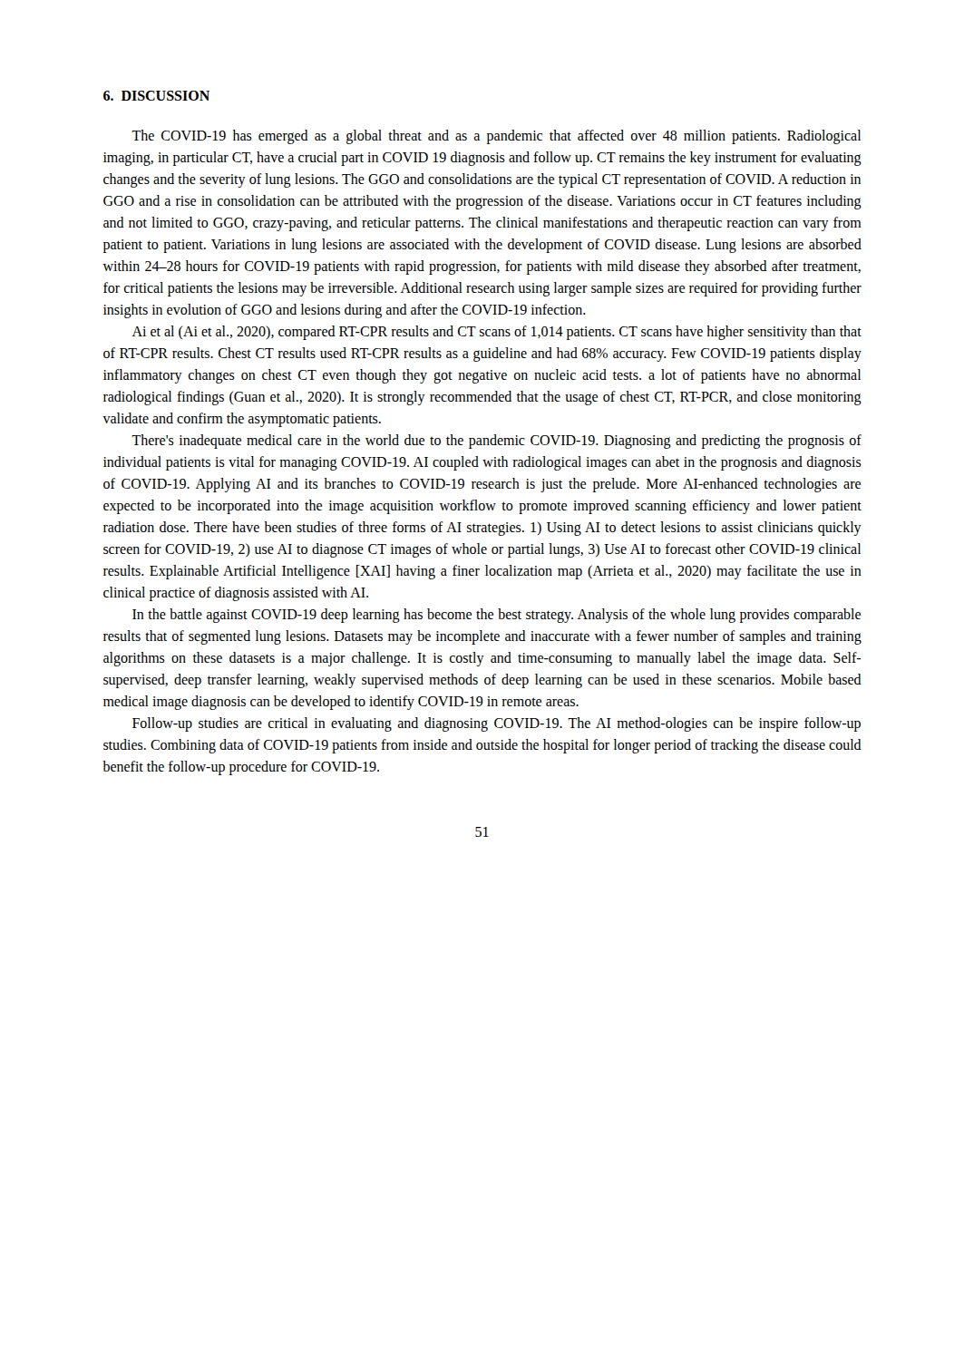6. DISCUSSION
The COVID-19 has emerged as a global threat and as a pandemic that affected over 48 million patients. Radiological imaging, in particular CT, have a crucial part in COVID 19 diagnosis and follow up. CT remains the key instrument for evaluating changes and the severity of lung lesions. The GGO and consolidations are the typical CT representation of COVID. A reduction in GGO and a rise in consolidation can be attributed with the progression of the disease. Variations occur in CT features including and not limited to GGO, crazy-paving, and reticular patterns. The clinical manifestations and therapeutic reaction can vary from patient to patient. Variations in lung lesions are associated with the development of COVID disease. Lung lesions are absorbed within 24–28 hours for COVID-19 patients with rapid progression, for patients with mild disease they absorbed after treatment, for critical patients the lesions may be irreversible. Additional research using larger sample sizes are required for providing further insights in evolution of GGO and lesions during and after the COVID-19 infection.
Ai et al (Ai et al., 2020), compared RT-CPR results and CT scans of 1,014 patients. CT scans have higher sensitivity than that of RT-CPR results. Chest CT results used RT-CPR results as a guideline and had 68% accuracy. Few COVID-19 patients display inflammatory changes on chest CT even though they got negative on nucleic acid tests. a lot of patients have no abnormal radiological findings (Guan et al., 2020). It is strongly recommended that the usage of chest CT, RT-PCR, and close monitoring validate and confirm the asymptomatic patients.
There's inadequate medical care in the world due to the pandemic COVID-19. Diagnosing and predicting the prognosis of individual patients is vital for managing COVID-19. AI coupled with radiological images can abet in the prognosis and diagnosis of COVID-19. Applying AI and its branches to COVID-19 research is just the prelude. More AI-enhanced technologies are expected to be incorporated into the image acquisition workflow to promote improved scanning efficiency and lower patient radiation dose. There have been studies of three forms of AI strategies. 1) Using AI to detect lesions to assist clinicians quickly screen for COVID-19, 2) use AI to diagnose CT images of whole or partial lungs, 3) Use AI to forecast other COVID-19 clinical results. Explainable Artificial Intelligence [XAI] having a finer localization map (Arrieta et al., 2020) may facilitate the use in clinical practice of diagnosis assisted with AI.
In the battle against COVID-19 deep learning has become the best strategy. Analysis of the whole lung provides comparable results that of segmented lung lesions. Datasets may be incomplete and inaccurate with a fewer number of samples and training algorithms on these datasets is a major challenge. It is costly and time-consuming to manually label the image data. Self-supervised, deep transfer learning, weakly supervised methods of deep learning can be used in these scenarios. Mobile based medical image diagnosis can be developed to identify COVID-19 in remote areas.
Follow-up studies are critical in evaluating and diagnosing COVID-19. The AI method-ologies can be inspire follow-up studies. Combining data of COVID-19 patients from inside and outside the hospital for longer period of tracking the disease could benefit the follow-up procedure for COVID-19.
51